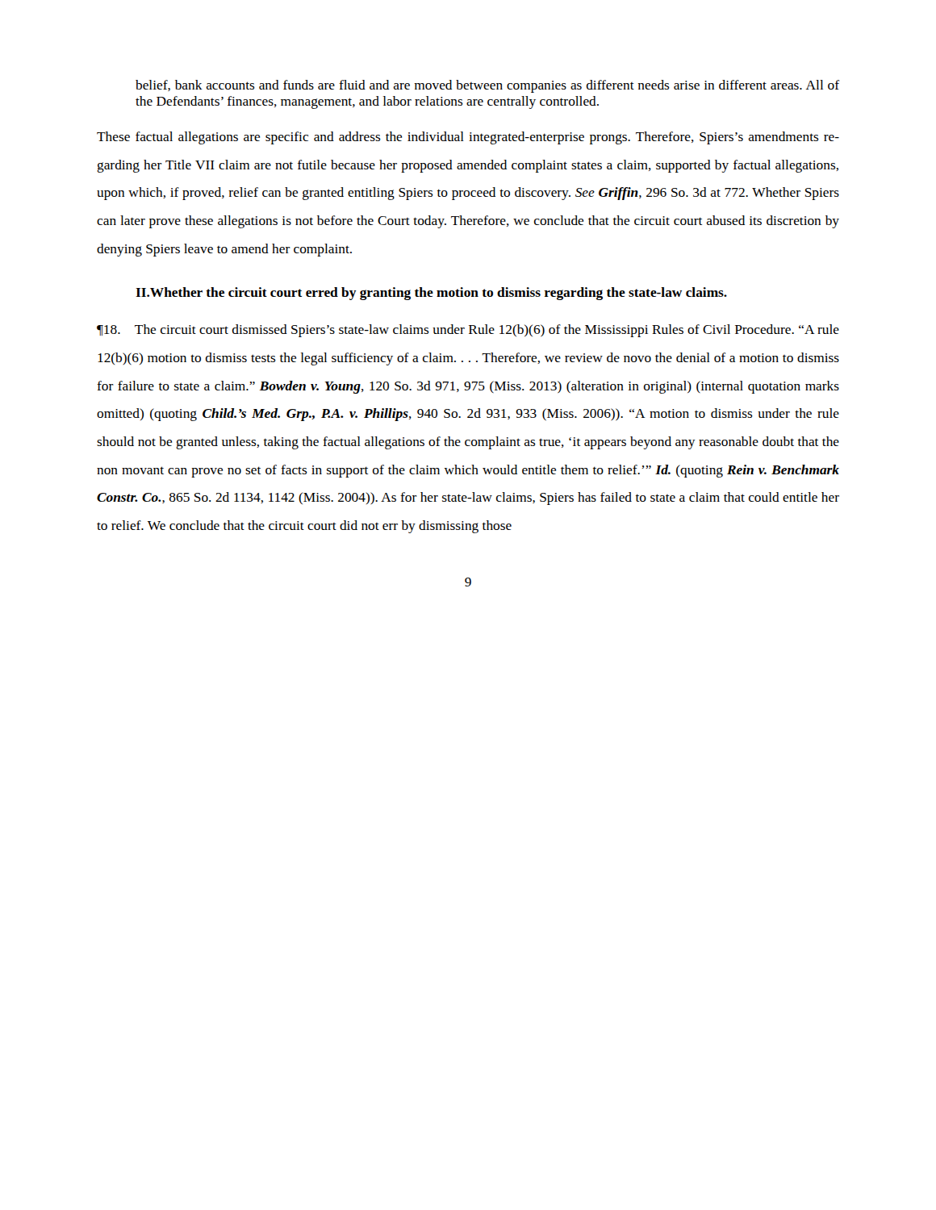belief, bank accounts and funds are fluid and are moved between companies as different needs arise in different areas. All of the Defendants’ finances, management, and labor relations are centrally controlled.
These factual allegations are specific and address the individual integrated-enterprise prongs. Therefore, Spiers’s amendments regarding her Title VII claim are not futile because her proposed amended complaint states a claim, supported by factual allegations, upon which, if proved, relief can be granted entitling Spiers to proceed to discovery. See Griffin, 296 So. 3d at 772. Whether Spiers can later prove these allegations is not before the Court today. Therefore, we conclude that the circuit court abused its discretion by denying Spiers leave to amend her complaint.
| II. | Whether the circuit court erred by granting the motion to dismiss regarding the state-law claims. |
¶18. The circuit court dismissed Spiers’s state-law claims under Rule 12(b)(6) of the Mississippi Rules of Civil Procedure. “A rule 12(b)(6) motion to dismiss tests the legal sufficiency of a claim. . . . Therefore, we review de novo the denial of a motion to dismiss for failure to state a claim.” Bowden v. Young, 120 So. 3d 971, 975 (Miss. 2013) (alteration in original) (internal quotation marks omitted) (quoting Child.’s Med. Grp., P.A. v. Phillips, 940 So. 2d 931, 933 (Miss. 2006)). “A motion to dismiss under the rule should not be granted unless, taking the factual allegations of the complaint as true, ‘it appears beyond any reasonable doubt that the non movant can prove no set of facts in support of the claim which would entitle them to relief.’” Id. (quoting Rein v. Benchmark Constr. Co., 865 So. 2d 1134, 1142 (Miss. 2004)). As for her state-law claims, Spiers has failed to state a claim that could entitle her to relief. We conclude that the circuit court did not err by dismissing those
9